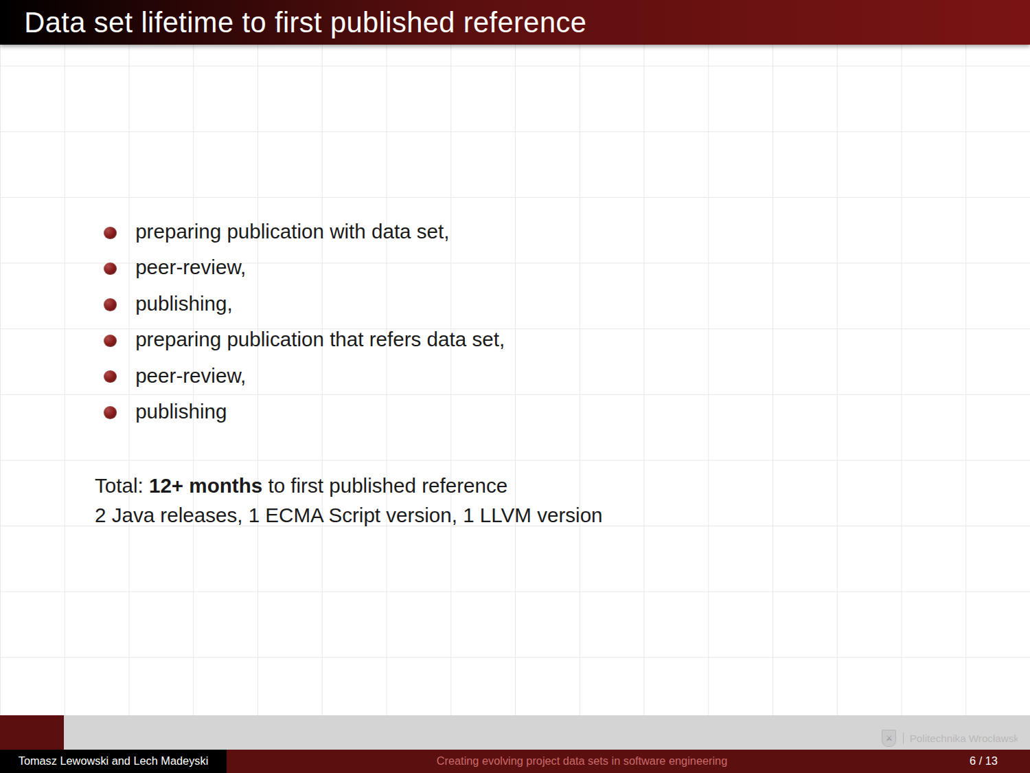Data set lifetime to first published reference
preparing publication with data set,
peer-review,
publishing,
preparing publication that refers data set,
peer-review,
publishing
Total: 12+ months to first published reference
2 Java releases, 1 ECMA Script version, 1 LLVM version
⚔
Politechnika Wrocławska
Tomasz Lewowski and Lech Madeyski
Creating evolving project data sets in software engineering
6 / 13